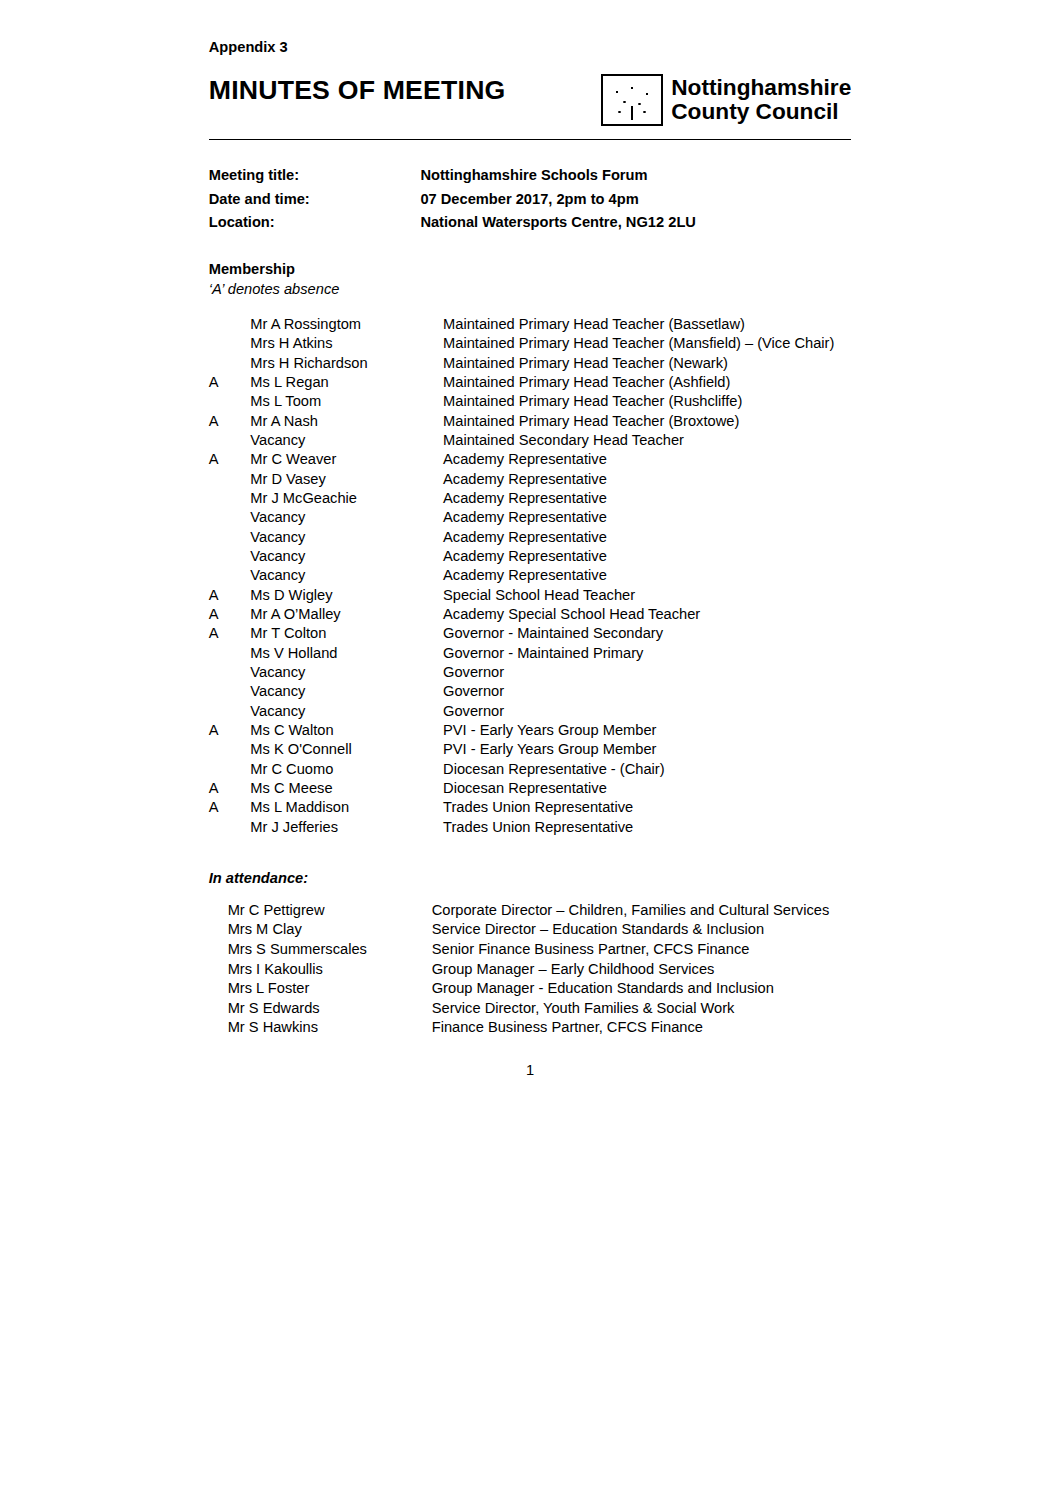Appendix 3
MINUTES OF MEETING
Nottinghamshire
County Council
| Meeting title: | Nottinghamshire Schools Forum |
| Date and time: | 07 December 2017, 2pm to 4pm |
| Location: | National Watersports Centre, NG12 2LU |
Membership
‘A’ denotes absence
| | Mr A Rossingtom | Maintained Primary Head Teacher (Bassetlaw) |
| | Mrs H Atkins | Maintained Primary Head Teacher (Mansfield) – (Vice Chair) |
| | Mrs H Richardson | Maintained Primary Head Teacher (Newark) |
| A | Ms L Regan | Maintained Primary Head Teacher (Ashfield) |
| | Ms L Toom | Maintained Primary Head Teacher (Rushcliffe) |
| A | Mr A Nash | Maintained Primary Head Teacher (Broxtowe) |
| | Vacancy | Maintained Secondary Head Teacher |
| A | Mr C Weaver | Academy Representative |
| | Mr D Vasey | Academy Representative |
| | Mr J McGeachie | Academy Representative |
| | Vacancy | Academy Representative |
| | Vacancy | Academy Representative |
| | Vacancy | Academy Representative |
| | Vacancy | Academy Representative |
| A | Ms D Wigley | Special School Head Teacher |
| A | Mr A O’Malley | Academy Special School Head Teacher |
| A | Mr T Colton | Governor - Maintained Secondary |
| | Ms V Holland | Governor - Maintained Primary |
| | Vacancy | Governor |
| | Vacancy | Governor |
| | Vacancy | Governor |
| A | Ms C Walton | PVI - Early Years Group Member |
| | Ms K O'Connell | PVI - Early Years Group Member |
| | Mr C Cuomo | Diocesan Representative - (Chair) |
| A | Ms C Meese | Diocesan Representative |
| A | Ms L Maddison | Trades Union Representative |
| | Mr J Jefferies | Trades Union Representative |
In attendance:
| Mr C Pettigrew | Corporate Director – Children, Families and Cultural Services |
| Mrs M Clay | Service Director – Education Standards & Inclusion |
| Mrs S Summerscales | Senior Finance Business Partner, CFCS Finance |
| Mrs I Kakoullis | Group Manager – Early Childhood Services |
| Mrs L Foster | Group Manager - Education Standards and Inclusion |
| Mr S Edwards | Service Director, Youth Families & Social Work |
| Mr S Hawkins | Finance Business Partner, CFCS Finance |
1